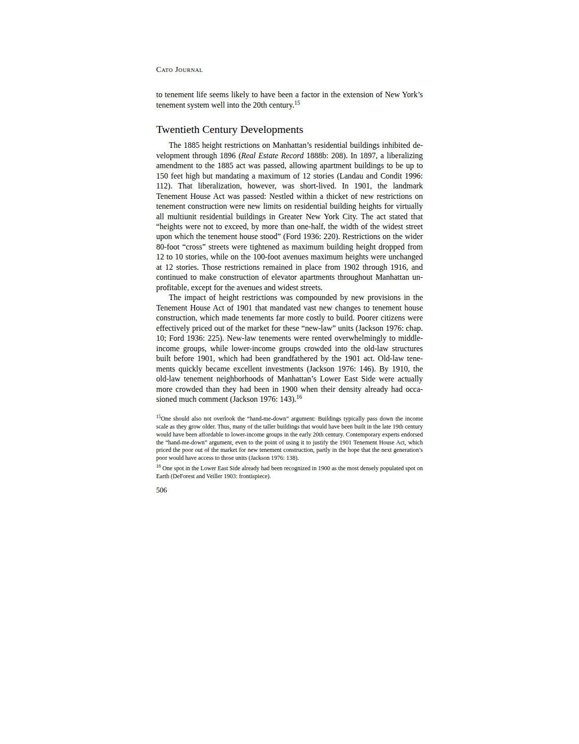Cato Journal
to tenement life seems likely to have been a factor in the extension of New York’s tenement system well into the 20th century.15
Twentieth Century Developments
The 1885 height restrictions on Manhattan’s residential buildings inhibited development through 1896 (Real Estate Record 1888b: 208). In 1897, a liberalizing amendment to the 1885 act was passed, allowing apartment buildings to be up to 150 feet high but mandating a maximum of 12 stories (Landau and Condit 1996: 112). That liberalization, however, was short-lived. In 1901, the landmark Tenement House Act was passed: Nestled within a thicket of new restrictions on tenement construction were new limits on residential building heights for virtually all multiunit residential buildings in Greater New York City. The act stated that “heights were not to exceed, by more than one-half, the width of the widest street upon which the tenement house stood” (Ford 1936: 220). Restrictions on the wider 80-foot “cross” streets were tightened as maximum building height dropped from 12 to 10 stories, while on the 100-foot avenues maximum heights were unchanged at 12 stories. Those restrictions remained in place from 1902 through 1916, and continued to make construction of elevator apartments throughout Manhattan unprofitable, except for the avenues and widest streets.
The impact of height restrictions was compounded by new provisions in the Tenement House Act of 1901 that mandated vast new changes to tenement house construction, which made tenements far more costly to build. Poorer citizens were effectively priced out of the market for these “new-law” units (Jackson 1976: chap. 10; Ford 1936: 225). New-law tenements were rented overwhelmingly to middle-income groups, while lower-income groups crowded into the old-law structures built before 1901, which had been grandfathered by the 1901 act. Old-law tenements quickly became excellent investments (Jackson 1976: 146). By 1910, the old-law tenement neighborhoods of Manhattan’s Lower East Side were actually more crowded than they had been in 1900 when their density already had occasioned much comment (Jackson 1976: 143).16
15 One should also not overlook the “hand-me-down” argument: Buildings typically pass down the income scale as they grow older. Thus, many of the taller buildings that would have been built in the late 19th century would have been affordable to lower-income groups in the early 20th century. Contemporary experts endorsed the “hand-me-down” argument, even to the point of using it to justify the 1901 Tenement House Act, which priced the poor out of the market for new tenement construction, partly in the hope that the next generation’s poor would have access to those units (Jackson 1976: 138).
16 One spot in the Lower East Side already had been recognized in 1900 as the most densely populated spot on Earth (DeForest and Veiller 1903: frontispiece).
506